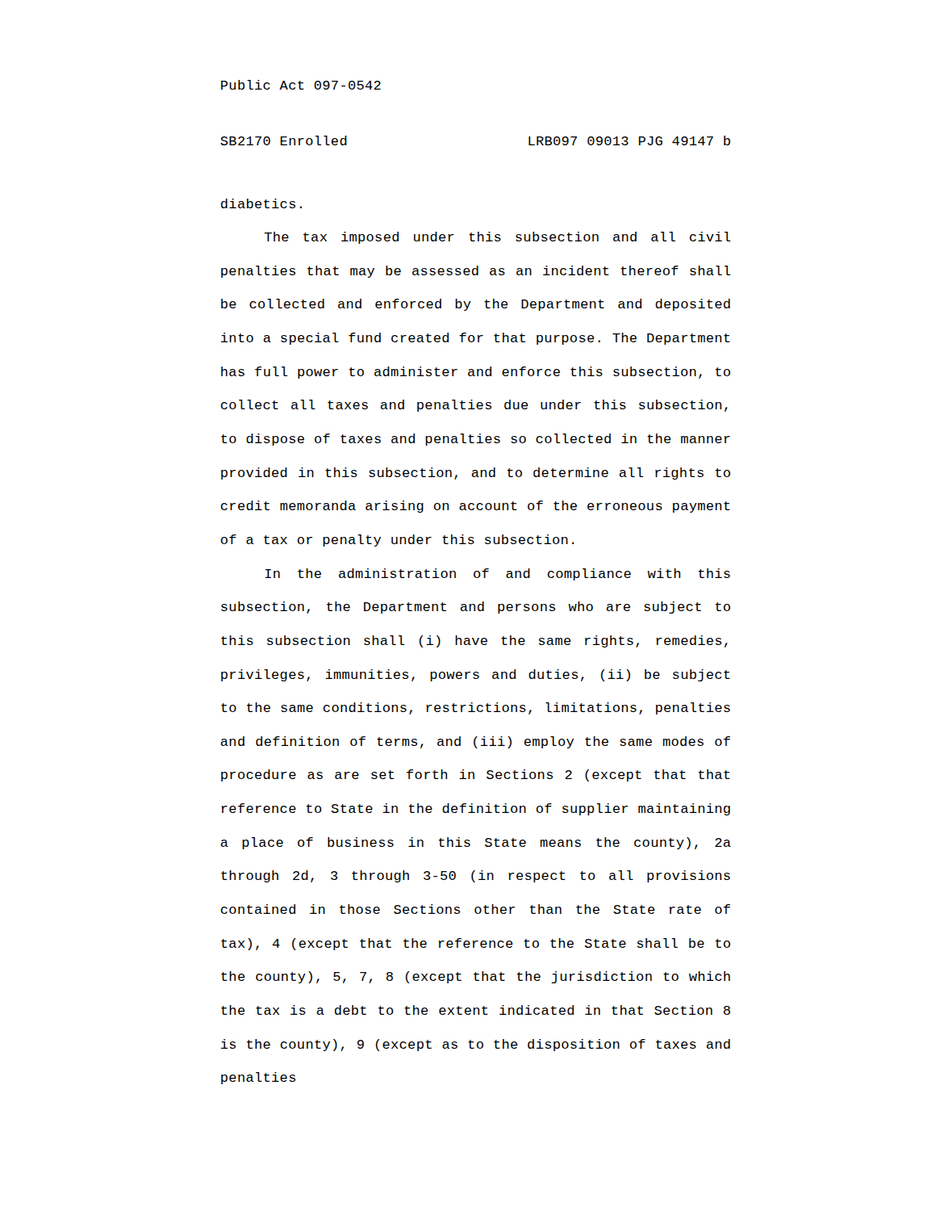Public Act 097-0542
SB2170 Enrolled LRB097 09013 PJG 49147 b
diabetics.
The tax imposed under this subsection and all civil penalties that may be assessed as an incident thereof shall be collected and enforced by the Department and deposited into a special fund created for that purpose. The Department has full power to administer and enforce this subsection, to collect all taxes and penalties due under this subsection, to dispose of taxes and penalties so collected in the manner provided in this subsection, and to determine all rights to credit memoranda arising on account of the erroneous payment of a tax or penalty under this subsection.
In the administration of and compliance with this subsection, the Department and persons who are subject to this subsection shall (i) have the same rights, remedies, privileges, immunities, powers and duties, (ii) be subject to the same conditions, restrictions, limitations, penalties and definition of terms, and (iii) employ the same modes of procedure as are set forth in Sections 2 (except that that reference to State in the definition of supplier maintaining a place of business in this State means the county), 2a through 2d, 3 through 3-50 (in respect to all provisions contained in those Sections other than the State rate of tax), 4 (except that the reference to the State shall be to the county), 5, 7, 8 (except that the jurisdiction to which the tax is a debt to the extent indicated in that Section 8 is the county), 9 (except as to the disposition of taxes and penalties